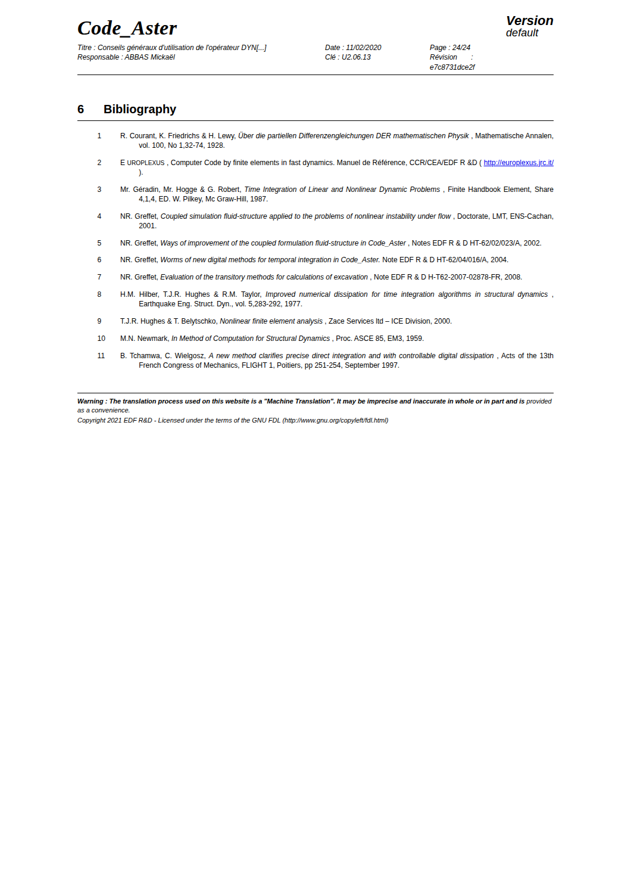Code_Aster
Version default
| Titre : Conseils généraux d'utilisation de l'opérateur DYN[...] | Date : 11/02/2020 | Page : 24/24 |
| Responsable : ABBAS Mickaël | Clé : U2.06.13 | Révision : |
| | | e7c8731dce2f |
6 Bibliography
1 R. Courant, K. Friedrichs & H. Lewy, Über die partiellen Differenzengleichungen DER mathematischen Physik , Mathematische Annalen, vol. 100, No 1,32-74, 1928.
2 E UROPLEXUS , Computer Code by finite elements in fast dynamics. Manuel de Référence, CCR/CEA/EDF R &D ( http://europlexus.jrc.it/ ).
3 Mr. Géradin, Mr. Hogge & G. Robert, Time Integration of Linear and Nonlinear Dynamic Problems , Finite Handbook Element, Share 4,1,4, ED. W. Pilkey, Mc Graw-Hill, 1987.
4 NR. Greffet, Coupled simulation fluid-structure applied to the problems of nonlinear instability under flow , Doctorate, LMT, ENS-Cachan, 2001.
5 NR. Greffet, Ways of improvement of the coupled formulation fluid-structure in Code_Aster , Notes EDF R & D HT-62/02/023/A, 2002.
6 NR. Greffet, Worms of new digital methods for temporal integration in Code_Aster. Note EDF R & D HT-62/04/016/A, 2004.
7 NR. Greffet, Evaluation of the transitory methods for calculations of excavation , Note EDF R & D H-T62-2007-02878-FR, 2008.
8 H.M. Hilber, T.J.R. Hughes & R.M. Taylor, Improved numerical dissipation for time integration algorithms in structural dynamics , Earthquake Eng. Struct. Dyn., vol. 5,283-292, 1977.
9 T.J.R. Hughes & T. Belytschko, Nonlinear finite element analysis , Zace Services ltd – ICE Division, 2000.
10 M.N. Newmark, In Method of Computation for Structural Dynamics , Proc. ASCE 85, EM3, 1959.
11 B. Tchamwa, C. Wielgosz, A new method clarifies precise direct integration and with controllable digital dissipation , Acts of the 13th French Congress of Mechanics, FLIGHT 1, Poitiers, pp 251-254, September 1997.
Warning : The translation process used on this website is a "Machine Translation". It may be imprecise and inaccurate in whole or in part and is provided as a convenience.
Copyright 2021 EDF R&D - Licensed under the terms of the GNU FDL (http://www.gnu.org/copyleft/fdl.html)